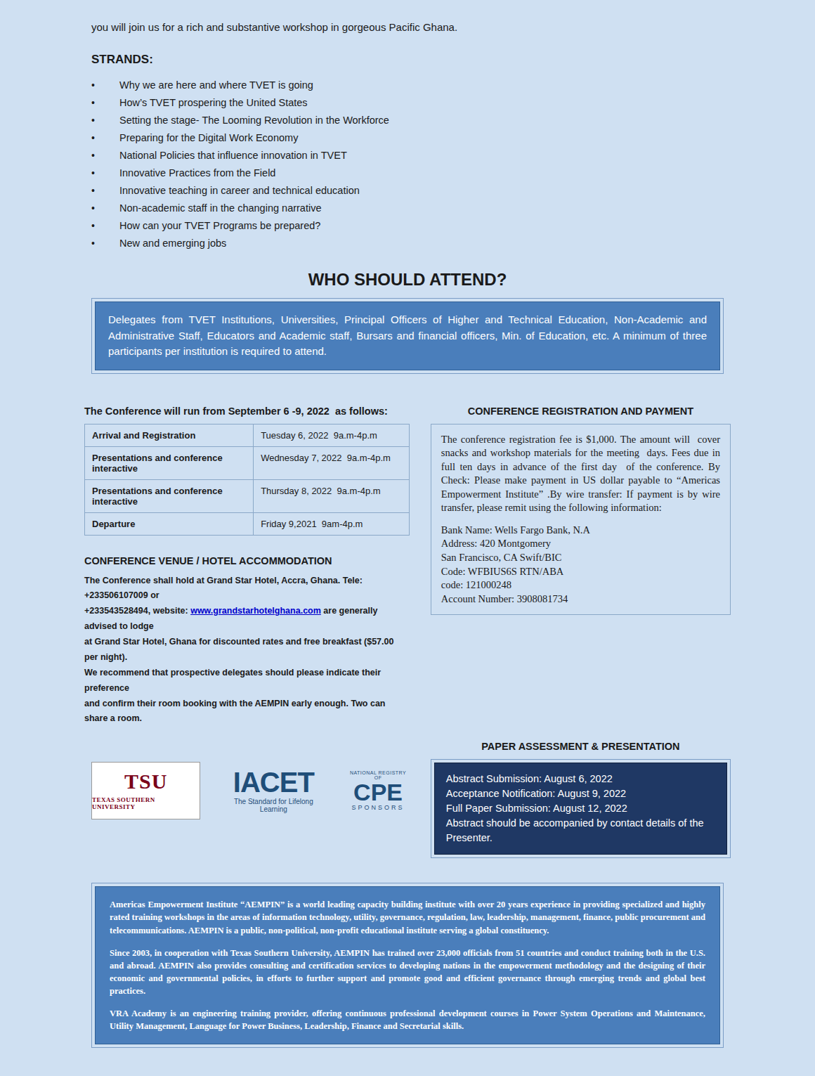you will join us for a rich and substantive workshop in gorgeous Pacific Ghana.
STRANDS:
Why we are here and where TVET is going
How’s TVET prospering the United States
Setting the stage- The Looming Revolution in the Workforce
Preparing for the Digital Work Economy
National Policies that influence innovation in TVET
Innovative Practices from the Field
Innovative teaching in career and technical education
Non-academic staff in the changing narrative
How can your TVET Programs be prepared?
New and emerging jobs
WHO SHOULD ATTEND?
Delegates from TVET Institutions, Universities, Principal Officers of Higher and Technical Education, Non-Academic and Administrative Staff, Educators and Academic staff, Bursars and financial officers, Min. of Education, etc. A minimum of three participants per institution is required to attend.
The Conference will run from September 6 -9, 2022 as follows:
| Arrival and Registration | Tuesday 6, 2022 9a.m-4p.m |
| Presentations and conference interactive | Wednesday 7, 2022 9a.m-4p.m |
| Presentations and conference interactive | Thursday 8, 2022 9a.m-4p.m |
| Departure | Friday 9,2021 9am-4p.m |
CONFERENCE VENUE / HOTEL ACCOMMODATION
The Conference shall hold at Grand Star Hotel, Accra, Ghana. Tele: +233506107009 or
+233543528494, website: www.grandstarhotelghana.com are generally advised to lodge
at Grand Star Hotel, Ghana for discounted rates and free breakfast ($57.00 per night).
We recommend that prospective delegates should please indicate their preference
and confirm their room booking with the AEMPIN early enough. Two can share a room.
CONFERENCE REGISTRATION AND PAYMENT
The conference registration fee is $1,000. The amount will cover snacks and workshop materials for the meeting days. Fees due in full ten days in advance of the first day of the conference. By Check: Please make payment in US dollar payable to “Americas Empowerment Institute” .By wire transfer: If payment is by wire transfer, please remit using the following information:
Bank Name: Wells Fargo Bank, N.A
Address: 420 Montgomery
San Francisco, CA Swift/BIC
Code: WFBIUS6S RTN/ABA
code: 121000248
Account Number: 3908081734
TSU
TEXAS SOUTHERN UNIVERSITY
IACET
The Standard for Lifelong Learning
NATIONAL REGISTRY OF
CPE
SPONSORS
PAPER ASSESSMENT & PRESENTATION
Abstract Submission: August 6, 2022
Acceptance Notification: August 9, 2022
Full Paper Submission: August 12, 2022
Abstract should be accompanied by contact details of the Presenter.
Americas Empowerment Institute “AEMPIN” is a world leading capacity building institute with over 20 years experience in providing specialized and highly rated training workshops in the areas of information technology, utility, governance, regulation, law, leadership, management, finance, public procurement and telecommunications. AEMPIN is a public, non-political, non-profit educational institute serving a global constituency.
Since 2003, in cooperation with Texas Southern University, AEMPIN has trained over 23,000 officials from 51 countries and conduct training both in the U.S. and abroad. AEMPIN also provides consulting and certification services to developing nations in the empowerment methodology and the designing of their economic and governmental policies, in efforts to further support and promote good and efficient governance through emerging trends and global best practices.
VRA Academy is an engineering training provider, offering continuous professional development courses in Power System Operations and Maintenance, Utility Management, Language for Power Business, Leadership, Finance and Secretarial skills.